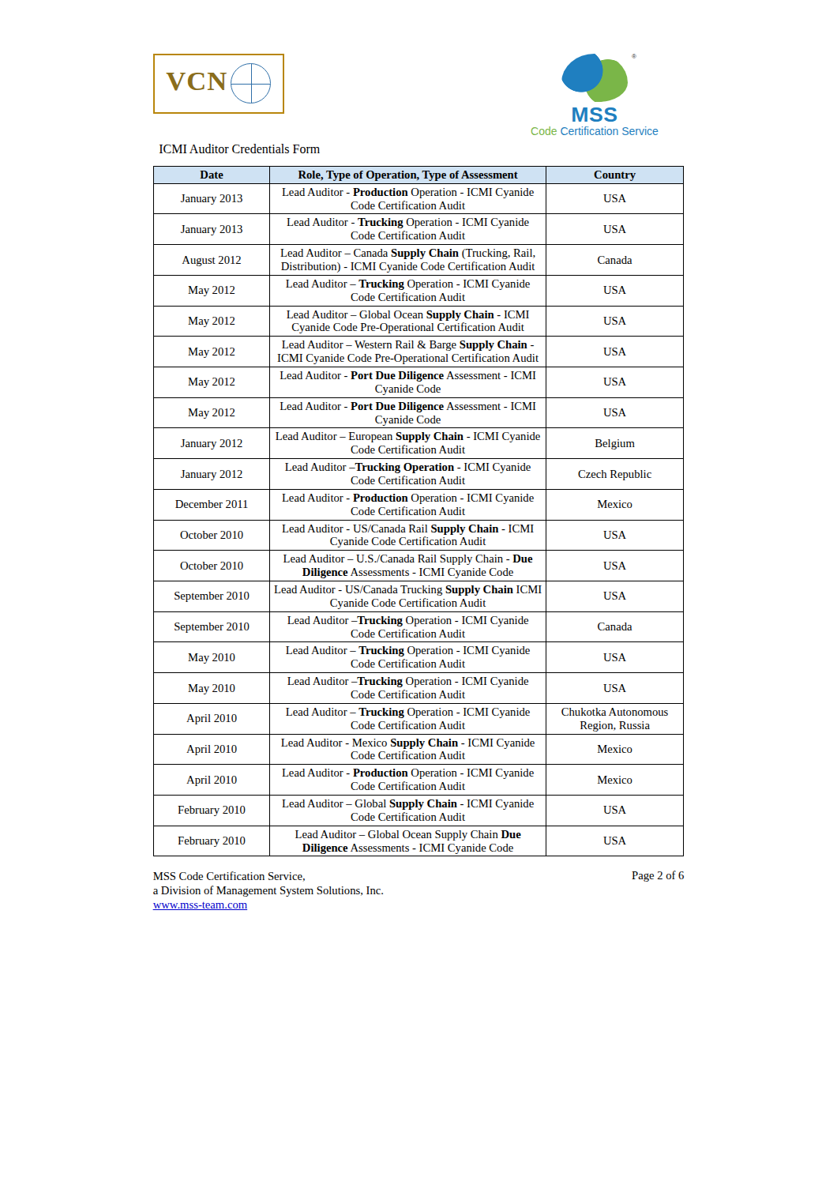VCN
MSS
Code Certification Service
ICMI Auditor Credentials Form
| Date | Role, Type of Operation, Type of Assessment | Country |
| --- | --- | --- |
| January 2013 | Lead Auditor - Production Operation - ICMI Cyanide Code Certification Audit | USA |
| January 2013 | Lead Auditor - Trucking Operation - ICMI Cyanide Code Certification Audit | USA |
| August 2012 | Lead Auditor – Canada Supply Chain (Trucking, Rail, Distribution) - ICMI Cyanide Code Certification Audit | Canada |
| May 2012 | Lead Auditor – Trucking Operation - ICMI Cyanide Code Certification Audit | USA |
| May 2012 | Lead Auditor – Global Ocean Supply Chain - ICMI Cyanide Code Pre-Operational Certification Audit | USA |
| May 2012 | Lead Auditor – Western Rail & Barge Supply Chain - ICMI Cyanide Code Pre-Operational Certification Audit | USA |
| May 2012 | Lead Auditor - Port Due Diligence Assessment - ICMI Cyanide Code | USA |
| May 2012 | Lead Auditor - Port Due Diligence Assessment - ICMI Cyanide Code | USA |
| January 2012 | Lead Auditor – European Supply Chain - ICMI Cyanide Code Certification Audit | Belgium |
| January 2012 | Lead Auditor – Trucking Operation - ICMI Cyanide Code Certification Audit | Czech Republic |
| December 2011 | Lead Auditor - Production Operation - ICMI Cyanide Code Certification Audit | Mexico |
| October 2010 | Lead Auditor - US/Canada Rail Supply Chain - ICMI Cyanide Code Certification Audit | USA |
| October 2010 | Lead Auditor – U.S./Canada Rail Supply Chain - Due Diligence Assessments - ICMI Cyanide Code | USA |
| September 2010 | Lead Auditor - US/Canada Trucking Supply Chain ICMI Cyanide Code Certification Audit | USA |
| September 2010 | Lead Auditor – Trucking Operation - ICMI Cyanide Code Certification Audit | Canada |
| May 2010 | Lead Auditor – Trucking Operation - ICMI Cyanide Code Certification Audit | USA |
| May 2010 | Lead Auditor – Trucking Operation - ICMI Cyanide Code Certification Audit | USA |
| April 2010 | Lead Auditor – Trucking Operation - ICMI Cyanide Code Certification Audit | Chukotka Autonomous Region, Russia |
| April 2010 | Lead Auditor - Mexico Supply Chain - ICMI Cyanide Code Certification Audit | Mexico |
| April 2010 | Lead Auditor - Production Operation - ICMI Cyanide Code Certification Audit | Mexico |
| February 2010 | Lead Auditor – Global Supply Chain - ICMI Cyanide Code Certification Audit | USA |
| February 2010 | Lead Auditor – Global Ocean Supply Chain Due Diligence Assessments - ICMI Cyanide Code | USA |
MSS Code Certification Service,
a Division of Management System Solutions, Inc.
www.mss-team.com
Page 2 of 6